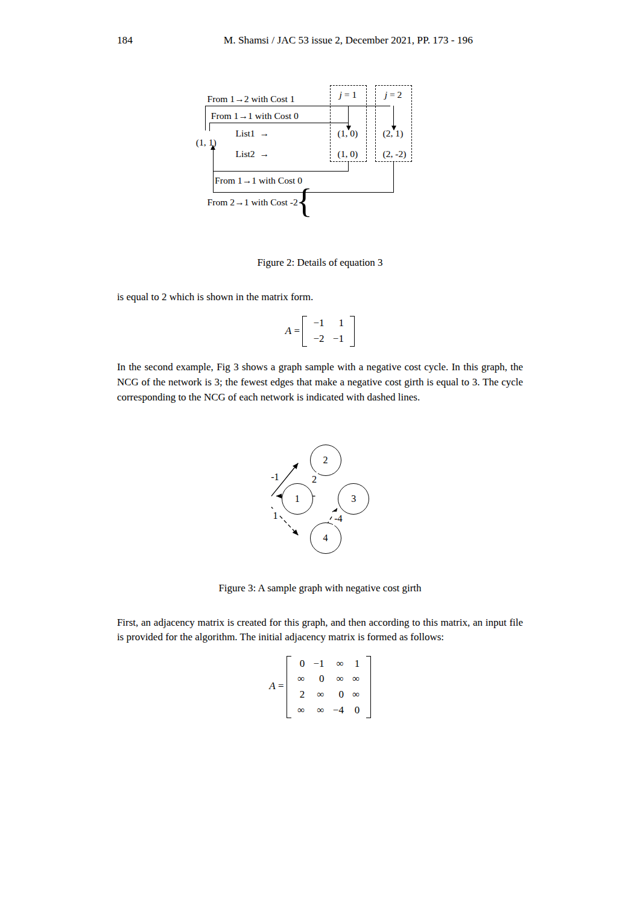184
M. Shamsi / JAC 53 issue 2, December 2021, PP. 173 - 196
j = 1
j = 2
From 1→2 with Cost 1
From 1→1 with Cost 0
(1, 1)
{
List1 →
List2 →
(1, 0)
(2, 1)
(1, 0)
(2, -2)
From 1→1 with Cost 0
From 2→1 with Cost -2
Figure 2: Details of equation 3
is equal to 2 which is shown in the matrix form.
A =
| −1 | 1 |
| −2 | −1 |
In the second example, Fig 3 shows a graph sample with a negative cost cycle. In this graph, the NCG of the network is 3; the fewest edges that make a negative cost girth is equal to 3. The cycle corresponding to the NCG of each network is indicated with dashed lines.
1
2
3
4
-1
2
1
-4
Figure 3: A sample graph with negative cost girth
First, an adjacency matrix is created for this graph, and then according to this matrix, an input file is provided for the algorithm. The initial adjacency matrix is formed as follows:
A =
| 0 | −1 | ∞ | 1 |
| ∞ | 0 | ∞ | ∞ |
| 2 | ∞ | 0 | ∞ |
| ∞ | ∞ | −4 | 0 |